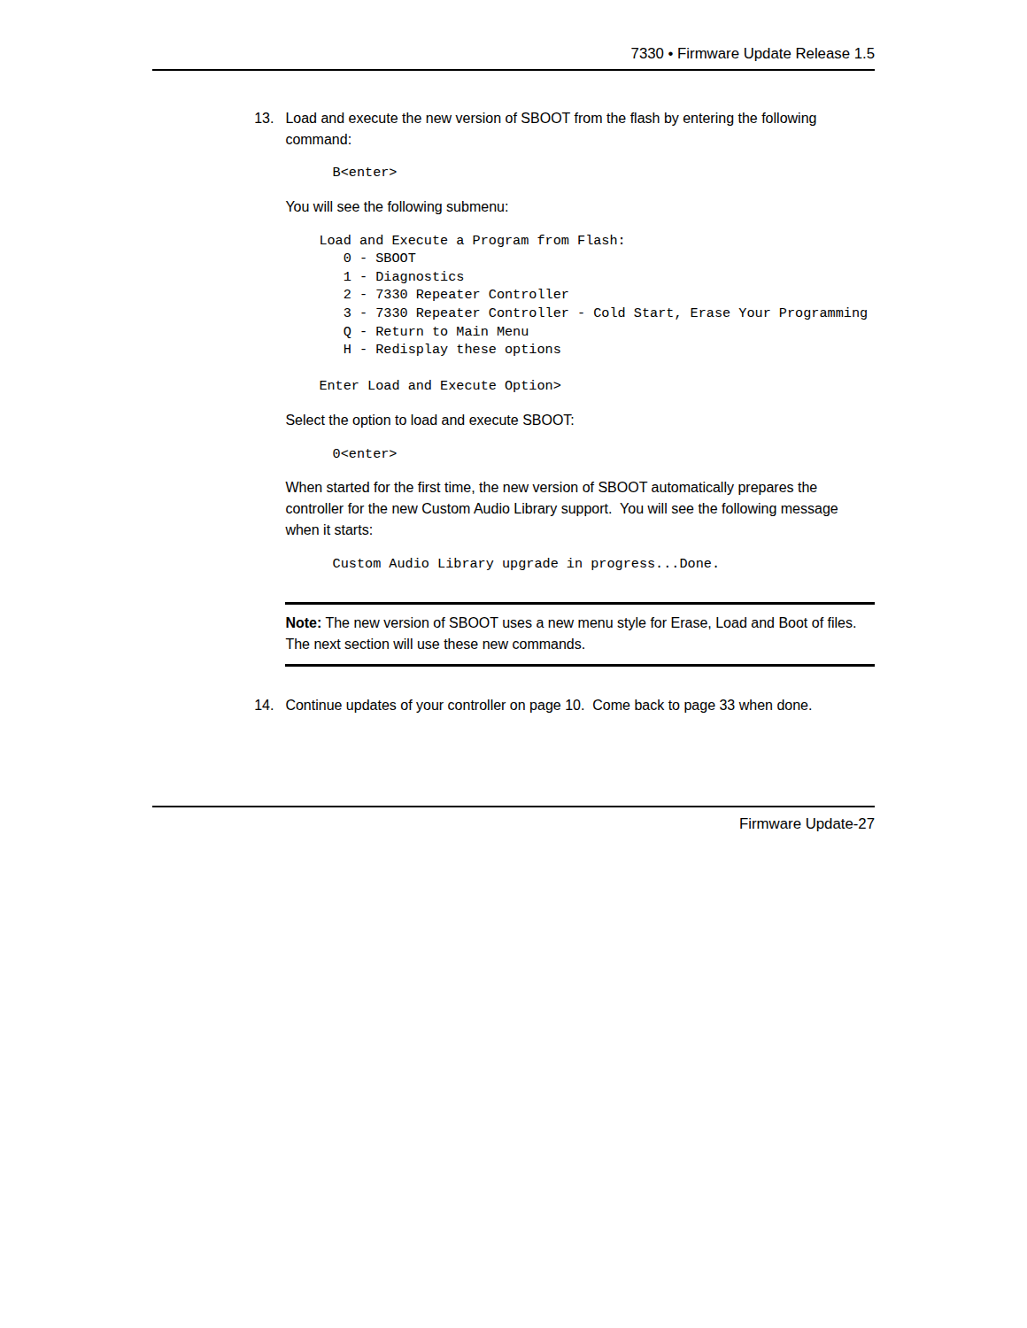7330 • Firmware Update Release 1.5
13. Load and execute the new version of SBOOT from the flash by entering the following command:
B<enter>
You will see the following submenu:
Load and Execute a Program from Flash:
   0 - SBOOT
   1 - Diagnostics
   2 - 7330 Repeater Controller
   3 - 7330 Repeater Controller - Cold Start, Erase Your Programming
   Q - Return to Main Menu
   H - Redisplay these options

Enter Load and Execute Option>
Select the option to load and execute SBOOT:
0<enter>
When started for the first time, the new version of SBOOT automatically prepares the controller for the new Custom Audio Library support. You will see the following message when it starts:
Custom Audio Library upgrade in progress...Done.
Note: The new version of SBOOT uses a new menu style for Erase, Load and Boot of files. The next section will use these new commands.
14. Continue updates of your controller on page 10. Come back to page 33 when done.
Firmware Update-27